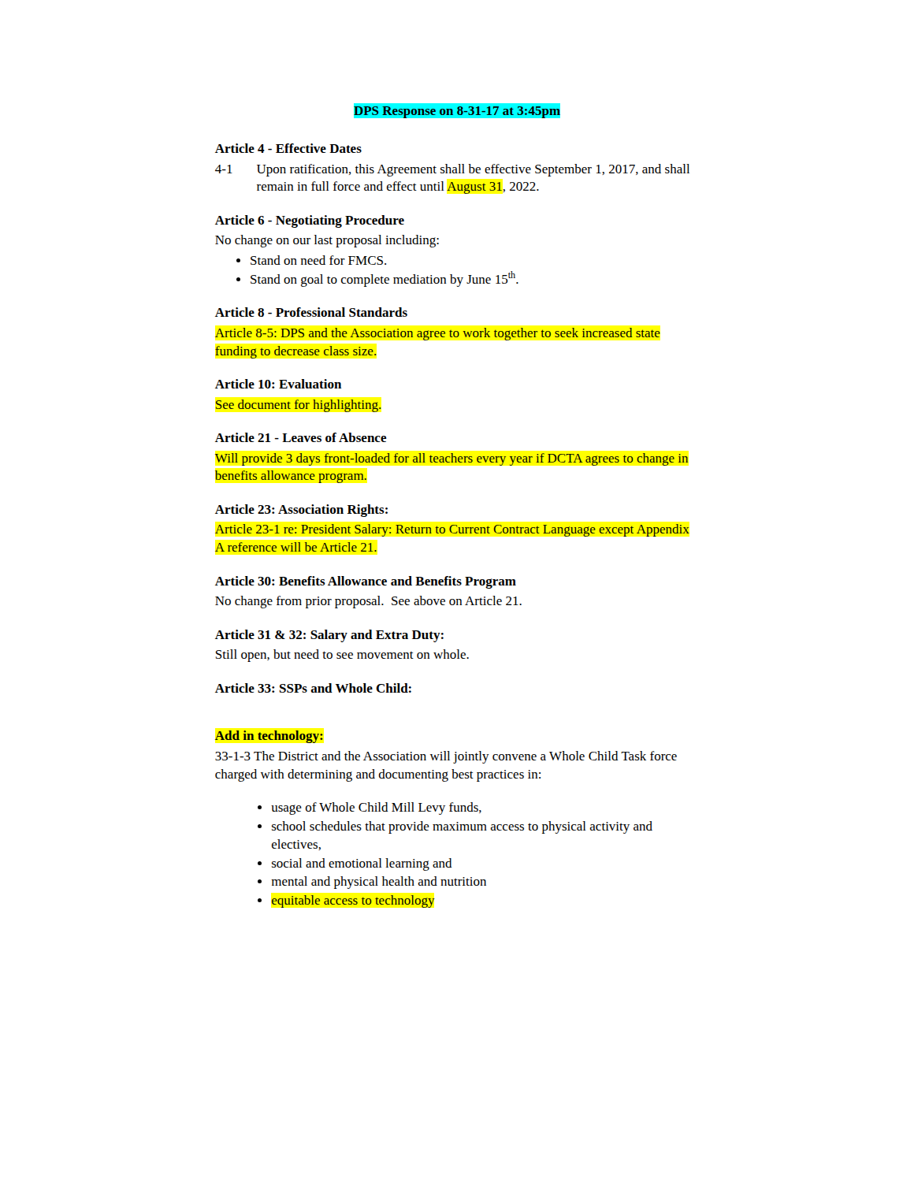DPS Response on 8-31-17 at 3:45pm
Article 4 - Effective Dates
4-1
Upon ratification, this Agreement shall be effective September 1, 2017, and shall remain in full force and effect until August 31, 2022.
Article 6 - Negotiating Procedure
No change on our last proposal including:
Stand on need for FMCS.
Stand on goal to complete mediation by June 15th.
Article 8 - Professional Standards
Article 8-5: DPS and the Association agree to work together to seek increased state funding to decrease class size.
Article 10: Evaluation
See document for highlighting.
Article 21 - Leaves of Absence
Will provide 3 days front-loaded for all teachers every year if DCTA agrees to change in benefits allowance program.
Article 23: Association Rights:
Article 23-1 re: President Salary: Return to Current Contract Language except Appendix A reference will be Article 21.
Article 30: Benefits Allowance and Benefits Program
No change from prior proposal. See above on Article 21.
Article 31 & 32: Salary and Extra Duty:
Still open, but need to see movement on whole.
Article 33: SSPs and Whole Child:
Add in technology:
33-1-3 The District and the Association will jointly convene a Whole Child Task force charged with determining and documenting best practices in:
usage of Whole Child Mill Levy funds,
school schedules that provide maximum access to physical activity and electives,
social and emotional learning and
mental and physical health and nutrition
equitable access to technology